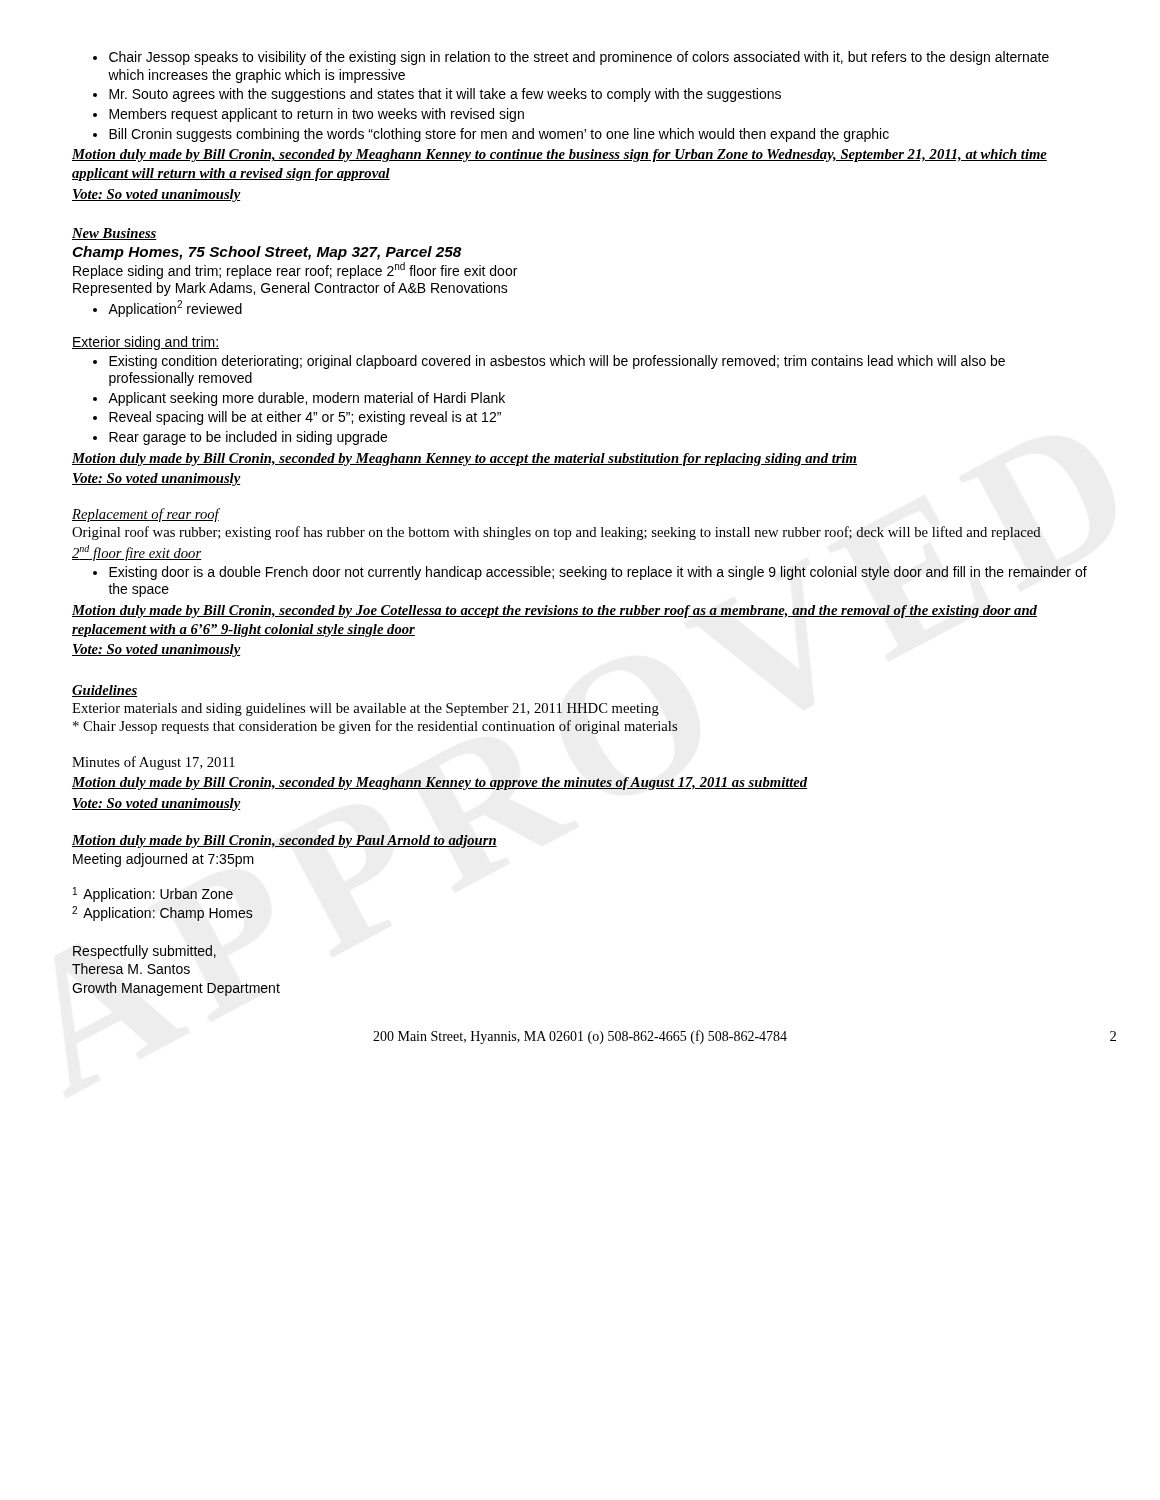APPROVED
Chair Jessop speaks to visibility of the existing sign in relation to the street and prominence of colors associated with it, but refers to the design alternate which increases the graphic which is impressive
Mr. Souto agrees with the suggestions and states that it will take a few weeks to comply with the suggestions
Members request applicant to return in two weeks with revised sign
Bill Cronin suggests combining the words “clothing store for men and women’ to one line which would then expand the graphic
Motion duly made by Bill Cronin, seconded by Meaghann Kenney to continue the business sign for Urban Zone to Wednesday, September 21, 2011, at which time applicant will return with a revised sign for approval
Vote: So voted unanimously
New Business
Champ Homes, 75 School Street, Map 327, Parcel 258
Replace siding and trim; replace rear roof; replace 2nd floor fire exit door
Represented by Mark Adams, General Contractor of A&B Renovations
Application2 reviewed
Exterior siding and trim:
Existing condition deteriorating; original clapboard covered in asbestos which will be professionally removed; trim contains lead which will also be professionally removed
Applicant seeking more durable, modern material of Hardi Plank
Reveal spacing will be at either 4” or 5”; existing reveal is at 12”
Rear garage to be included in siding upgrade
Motion duly made by Bill Cronin, seconded by Meaghann Kenney to accept the material substitution for replacing siding and trim
Vote: So voted unanimously
Replacement of rear roof
Original roof was rubber; existing roof has rubber on the bottom with shingles on top and leaking; seeking to install new rubber roof; deck will be lifted and replaced
2nd floor fire exit door
Existing door is a double French door not currently handicap accessible; seeking to replace it with a single 9 light colonial style door and fill in the remainder of the space
Motion duly made by Bill Cronin, seconded by Joe Cotellessa to accept the revisions to the rubber roof as a membrane, and the removal of the existing door and replacement with a 6’6” 9-light colonial style single door
Vote: So voted unanimously
Guidelines
Exterior materials and siding guidelines will be available at the September 21, 2011 HHDC meeting
* Chair Jessop requests that consideration be given for the residential continuation of original materials
Minutes of August 17, 2011
Motion duly made by Bill Cronin, seconded by Meaghann Kenney to approve the minutes of August 17, 2011 as submitted
Vote: So voted unanimously
Motion duly made by Bill Cronin, seconded by Paul Arnold to adjourn
Meeting adjourned at 7:35pm
| 1 | Application: Urban Zone |
| 2 | Application: Champ Homes |
Respectfully submitted,
Theresa M. Santos
Growth Management Department
200 Main Street, Hyannis, MA 02601 (o) 508-862-4665 (f) 508-862-4784 2